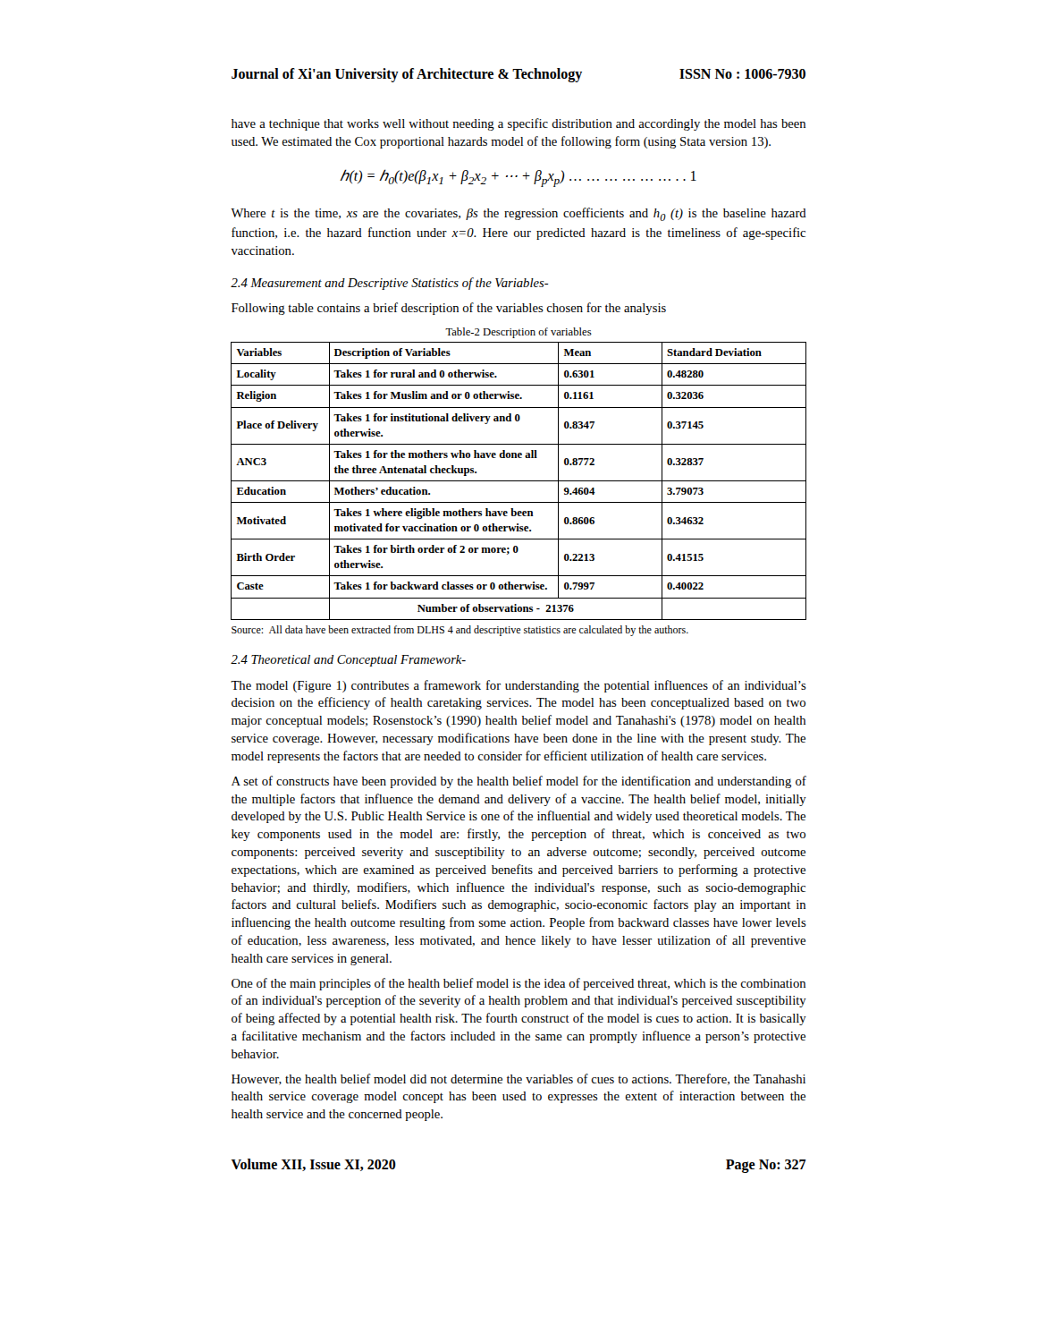Journal of Xi'an University of Architecture & Technology
ISSN No : 1006-7930
have a technique that works well without needing a specific distribution and accordingly the model has been used. We estimated the Cox proportional hazards model of the following form (using Stata version 13).
ℎ(t) = ℎ0(t)e(β1x1 + β2x2 + ⋯ + βpxp) … … … … … … . . 1
Where t is the time, xs are the covariates, βs the regression coefficients and h0 (t) is the baseline hazard function, i.e. the hazard function under x=0. Here our predicted hazard is the timeliness of age-specific vaccination.
2.4 Measurement and Descriptive Statistics of the Variables-
Following table contains a brief description of the variables chosen for the analysis
Table-2 Description of variables
| Variables | Description of Variables | Mean | Standard Deviation |
| --- | --- | --- | --- |
| Locality | Takes 1 for rural and 0 otherwise. | 0.6301 | 0.48280 |
| Religion | Takes 1 for Muslim and or 0 otherwise. | 0.1161 | 0.32036 |
| Place of Delivery | Takes 1 for institutional delivery and 0 otherwise. | 0.8347 | 0.37145 |
| ANC3 | Takes 1 for the mothers who have done all the three Antenatal checkups. | 0.8772 | 0.32837 |
| Education | Mothers’ education. | 9.4604 | 3.79073 |
| Motivated | Takes 1 where eligible mothers have been motivated for vaccination or 0 otherwise. | 0.8606 | 0.34632 |
| Birth Order | Takes 1 for birth order of 2 or more; 0 otherwise. | 0.2213 | 0.41515 |
| Caste | Takes 1 for backward classes or 0 otherwise. | 0.7997 | 0.40022 |
| | Number of observations - 21376 | |
Source: All data have been extracted from DLHS 4 and descriptive statistics are calculated by the authors.
2.4 Theoretical and Conceptual Framework-
The model (Figure 1) contributes a framework for understanding the potential influences of an individual’s decision on the efficiency of health caretaking services. The model has been conceptualized based on two major conceptual models; Rosenstock’s (1990) health belief model and Tanahashi's (1978) model on health service coverage. However, necessary modifications have been done in the line with the present study. The model represents the factors that are needed to consider for efficient utilization of health care services.
A set of constructs have been provided by the health belief model for the identification and understanding of the multiple factors that influence the demand and delivery of a vaccine. The health belief model, initially developed by the U.S. Public Health Service is one of the influential and widely used theoretical models. The key components used in the model are: firstly, the perception of threat, which is conceived as two components: perceived severity and susceptibility to an adverse outcome; secondly, perceived outcome expectations, which are examined as perceived benefits and perceived barriers to performing a protective behavior; and thirdly, modifiers, which influence the individual's response, such as socio-demographic factors and cultural beliefs. Modifiers such as demographic, socio-economic factors play an important in influencing the health outcome resulting from some action. People from backward classes have lower levels of education, less awareness, less motivated, and hence likely to have lesser utilization of all preventive health care services in general.
One of the main principles of the health belief model is the idea of perceived threat, which is the combination of an individual's perception of the severity of a health problem and that individual's perceived susceptibility of being affected by a potential health risk. The fourth construct of the model is cues to action. It is basically a facilitative mechanism and the factors included in the same can promptly influence a person’s protective behavior.
However, the health belief model did not determine the variables of cues to actions. Therefore, the Tanahashi health service coverage model concept has been used to expresses the extent of interaction between the health service and the concerned people.
Volume XII, Issue XI, 2020
Page No: 327